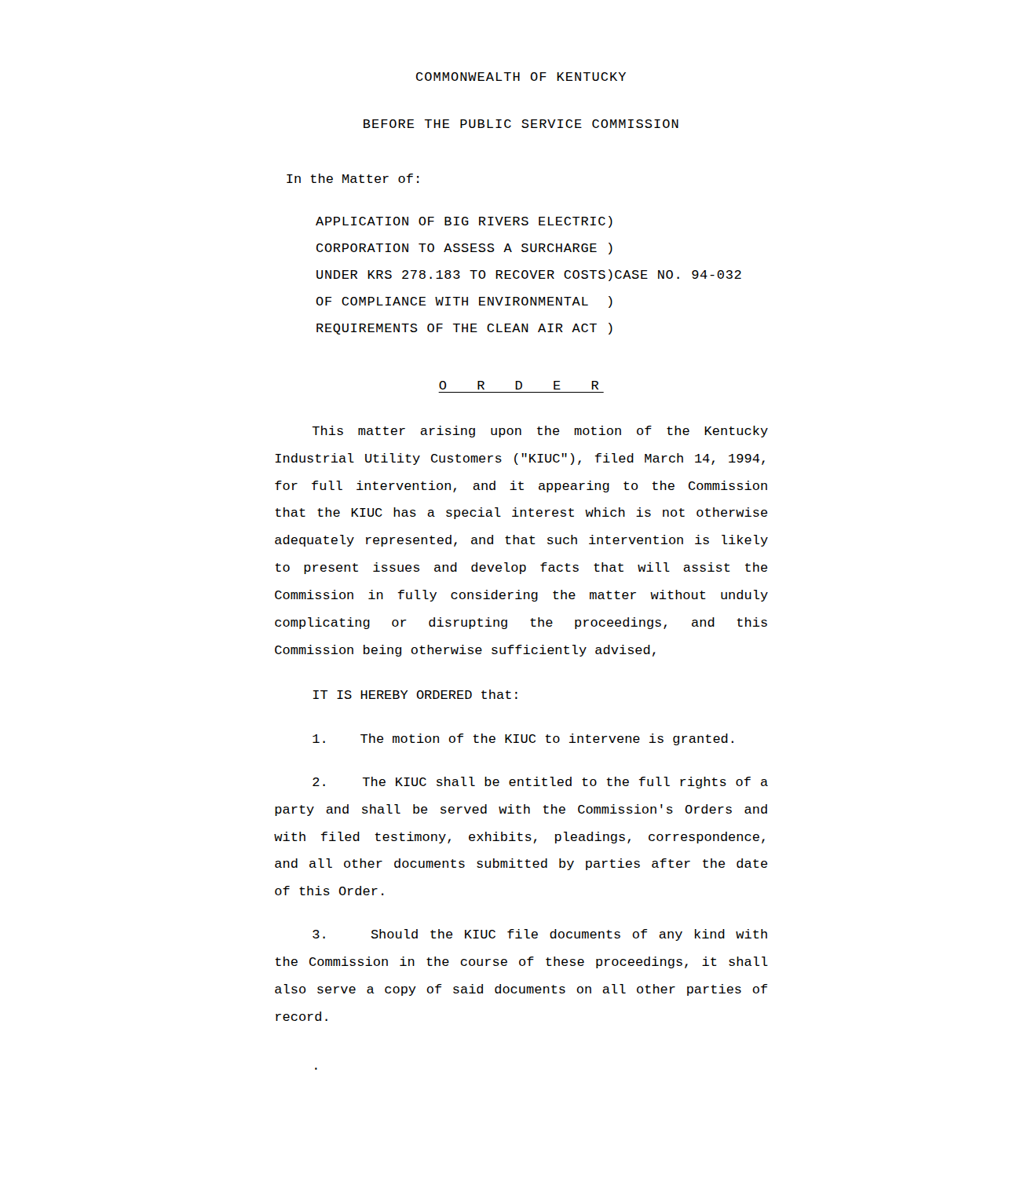COMMONWEALTH OF KENTUCKY
BEFORE THE PUBLIC SERVICE COMMISSION
In the Matter of:
| APPLICATION OF BIG RIVERS ELECTRIC | ) | |
| CORPORATION TO ASSESS A SURCHARGE | ) | |
| UNDER KRS 278.183 TO RECOVER COSTS | ) | CASE NO. 94-032 |
| OF COMPLIANCE WITH ENVIRONMENTAL | ) | |
| REQUIREMENTS OF THE CLEAN AIR ACT | ) | |
O R D E R
This matter arising upon the motion of the Kentucky Industrial Utility Customers ("KIUC"), filed March 14, 1994, for full intervention, and it appearing to the Commission that the KIUC has a special interest which is not otherwise adequately represented, and that such intervention is likely to present issues and develop facts that will assist the Commission in fully considering the matter without unduly complicating or disrupting the proceedings, and this Commission being otherwise sufficiently advised,
IT IS HEREBY ORDERED that:
1. The motion of the KIUC to intervene is granted.
2. The KIUC shall be entitled to the full rights of a party and shall be served with the Commission's Orders and with filed testimony, exhibits, pleadings, correspondence, and all other documents submitted by parties after the date of this Order.
3. Should the KIUC file documents of any kind with the Commission in the course of these proceedings, it shall also serve a copy of said documents on all other parties of record.
.